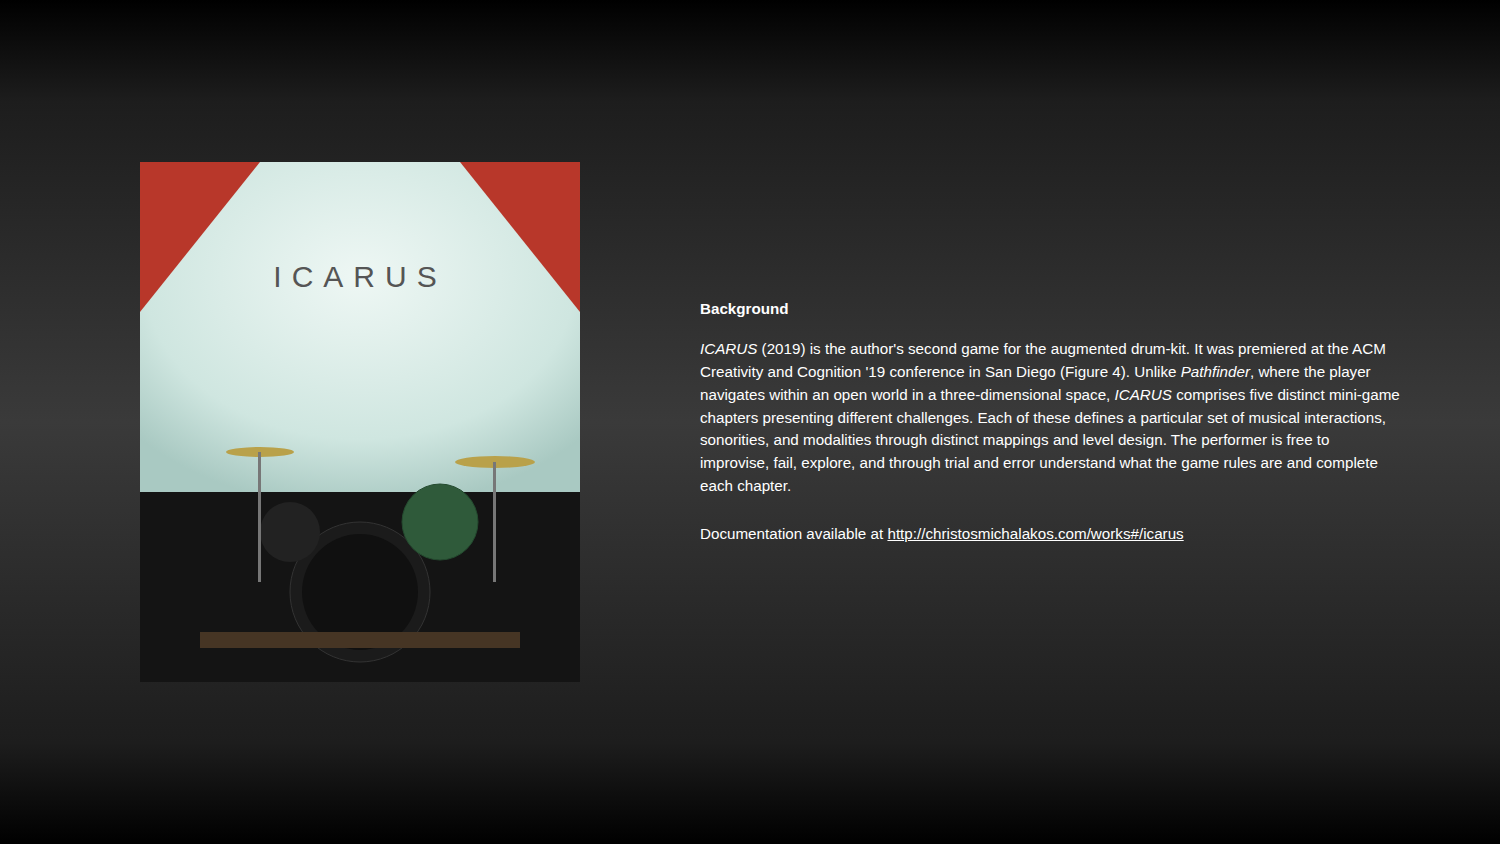Background
ICARUS (2019) is the author's second game for the augmented drum-kit. It was premiered at the ACM Creativity and Cognition '19 conference in San Diego (Figure 4). Unlike Pathfinder, where the player navigates within an open world in a three-dimensional space, ICARUS comprises five distinct mini-game chapters presenting different challenges. Each of these defines a particular set of musical interactions, sonorities, and modalities through distinct mappings and level design. The performer is free to improvise, fail, explore, and through trial and error understand what the game rules are and complete each chapter.
Documentation available at http://christosmichalakos.com/works#/icarus